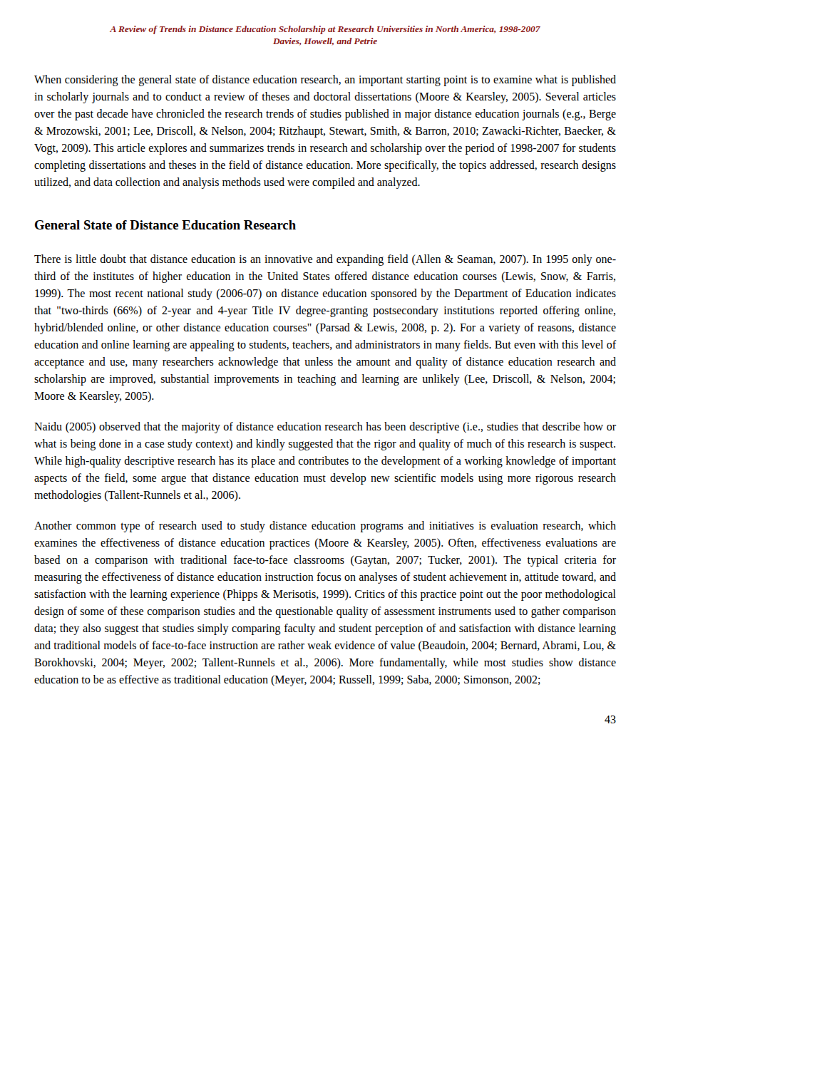A Review of Trends in Distance Education Scholarship at Research Universities in North America, 1998-2007
Davies, Howell, and Petrie
When considering the general state of distance education research, an important starting point is to examine what is published in scholarly journals and to conduct a review of theses and doctoral dissertations (Moore & Kearsley, 2005). Several articles over the past decade have chronicled the research trends of studies published in major distance education journals (e.g., Berge & Mrozowski, 2001; Lee, Driscoll, & Nelson, 2004; Ritzhaupt, Stewart, Smith, & Barron, 2010; Zawacki-Richter, Baecker, & Vogt, 2009). This article explores and summarizes trends in research and scholarship over the period of 1998-2007 for students completing dissertations and theses in the field of distance education. More specifically, the topics addressed, research designs utilized, and data collection and analysis methods used were compiled and analyzed.
General State of Distance Education Research
There is little doubt that distance education is an innovative and expanding field (Allen & Seaman, 2007). In 1995 only one-third of the institutes of higher education in the United States offered distance education courses (Lewis, Snow, & Farris, 1999). The most recent national study (2006-07) on distance education sponsored by the Department of Education indicates that "two-thirds (66%) of 2-year and 4-year Title IV degree-granting postsecondary institutions reported offering online, hybrid/blended online, or other distance education courses" (Parsad & Lewis, 2008, p. 2). For a variety of reasons, distance education and online learning are appealing to students, teachers, and administrators in many fields. But even with this level of acceptance and use, many researchers acknowledge that unless the amount and quality of distance education research and scholarship are improved, substantial improvements in teaching and learning are unlikely (Lee, Driscoll, & Nelson, 2004; Moore & Kearsley, 2005).
Naidu (2005) observed that the majority of distance education research has been descriptive (i.e., studies that describe how or what is being done in a case study context) and kindly suggested that the rigor and quality of much of this research is suspect. While high-quality descriptive research has its place and contributes to the development of a working knowledge of important aspects of the field, some argue that distance education must develop new scientific models using more rigorous research methodologies (Tallent-Runnels et al., 2006).
Another common type of research used to study distance education programs and initiatives is evaluation research, which examines the effectiveness of distance education practices (Moore & Kearsley, 2005). Often, effectiveness evaluations are based on a comparison with traditional face-to-face classrooms (Gaytan, 2007; Tucker, 2001). The typical criteria for measuring the effectiveness of distance education instruction focus on analyses of student achievement in, attitude toward, and satisfaction with the learning experience (Phipps & Merisotis, 1999). Critics of this practice point out the poor methodological design of some of these comparison studies and the questionable quality of assessment instruments used to gather comparison data; they also suggest that studies simply comparing faculty and student perception of and satisfaction with distance learning and traditional models of face-to-face instruction are rather weak evidence of value (Beaudoin, 2004; Bernard, Abrami, Lou, & Borokhovski, 2004; Meyer, 2002; Tallent-Runnels et al., 2006). More fundamentally, while most studies show distance education to be as effective as traditional education (Meyer, 2004; Russell, 1999; Saba, 2000; Simonson, 2002;
43